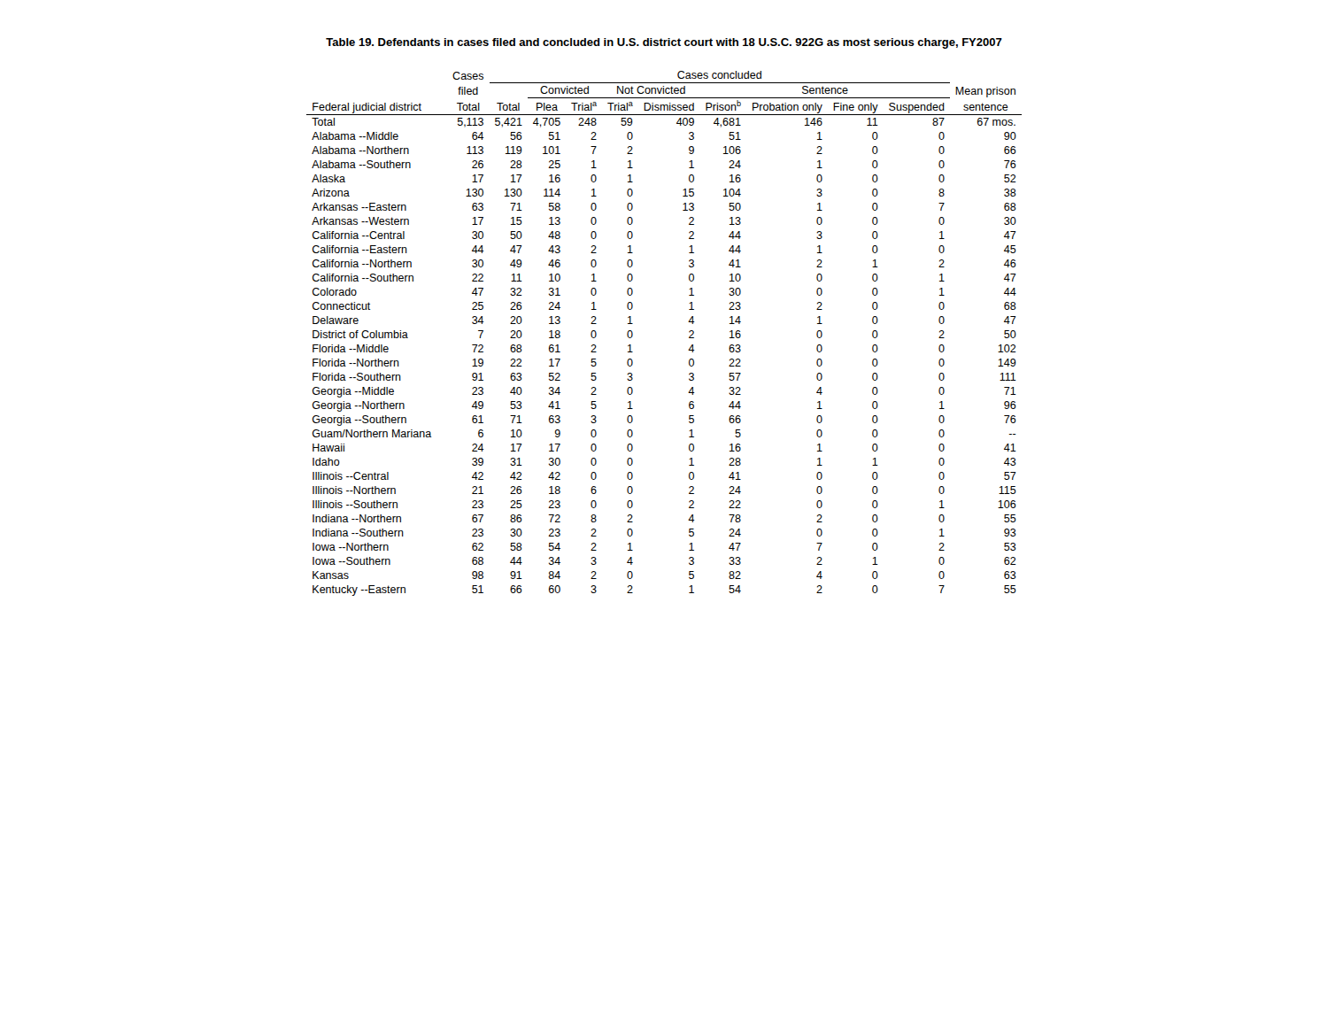Table 19. Defendants in cases filed and concluded in U.S. district court with 18 U.S.C. 922G as most serious charge, FY2007
| | Cases | Cases concluded |
| --- | --- | --- |
| | filed | | Convicted | Not Convicted | Sentence | Mean prison |
| Federal judicial district | Total | Total | Plea | Trial a | Trial a | Dismissed | Prison b | Probation only | Fine only | Suspended | sentence |
| Total | 5,113 | 5,421 | 4,705 | 248 | 59 | 409 | 4,681 | 146 | 11 | 87 | 67 mos. |
| Alabama --Middle | 64 | 56 | 51 | 2 | 0 | 3 | 51 | 1 | 0 | 0 | 90 |
| Alabama --Northern | 113 | 119 | 101 | 7 | 2 | 9 | 106 | 2 | 0 | 0 | 66 |
| Alabama --Southern | 26 | 28 | 25 | 1 | 1 | 1 | 24 | 1 | 0 | 0 | 76 |
| Alaska | 17 | 17 | 16 | 0 | 1 | 0 | 16 | 0 | 0 | 0 | 52 |
| Arizona | 130 | 130 | 114 | 1 | 0 | 15 | 104 | 3 | 0 | 8 | 38 |
| Arkansas --Eastern | 63 | 71 | 58 | 0 | 0 | 13 | 50 | 1 | 0 | 7 | 68 |
| Arkansas --Western | 17 | 15 | 13 | 0 | 0 | 2 | 13 | 0 | 0 | 0 | 30 |
| California --Central | 30 | 50 | 48 | 0 | 0 | 2 | 44 | 3 | 0 | 1 | 47 |
| California --Eastern | 44 | 47 | 43 | 2 | 1 | 1 | 44 | 1 | 0 | 0 | 45 |
| California --Northern | 30 | 49 | 46 | 0 | 0 | 3 | 41 | 2 | 1 | 2 | 46 |
| California --Southern | 22 | 11 | 10 | 1 | 0 | 0 | 10 | 0 | 0 | 1 | 47 |
| Colorado | 47 | 32 | 31 | 0 | 0 | 1 | 30 | 0 | 0 | 1 | 44 |
| Connecticut | 25 | 26 | 24 | 1 | 0 | 1 | 23 | 2 | 0 | 0 | 68 |
| Delaware | 34 | 20 | 13 | 2 | 1 | 4 | 14 | 1 | 0 | 0 | 47 |
| District of Columbia | 7 | 20 | 18 | 0 | 0 | 2 | 16 | 0 | 0 | 2 | 50 |
| Florida --Middle | 72 | 68 | 61 | 2 | 1 | 4 | 63 | 0 | 0 | 0 | 102 |
| Florida --Northern | 19 | 22 | 17 | 5 | 0 | 0 | 22 | 0 | 0 | 0 | 149 |
| Florida --Southern | 91 | 63 | 52 | 5 | 3 | 3 | 57 | 0 | 0 | 0 | 111 |
| Georgia --Middle | 23 | 40 | 34 | 2 | 0 | 4 | 32 | 4 | 0 | 0 | 71 |
| Georgia --Northern | 49 | 53 | 41 | 5 | 1 | 6 | 44 | 1 | 0 | 1 | 96 |
| Georgia --Southern | 61 | 71 | 63 | 3 | 0 | 5 | 66 | 0 | 0 | 0 | 76 |
| Guam/Northern Mariana | 6 | 10 | 9 | 0 | 0 | 1 | 5 | 0 | 0 | 0 | -- |
| Hawaii | 24 | 17 | 17 | 0 | 0 | 0 | 16 | 1 | 0 | 0 | 41 |
| Idaho | 39 | 31 | 30 | 0 | 0 | 1 | 28 | 1 | 1 | 0 | 43 |
| Illinois --Central | 42 | 42 | 42 | 0 | 0 | 0 | 41 | 0 | 0 | 0 | 57 |
| Illinois --Northern | 21 | 26 | 18 | 6 | 0 | 2 | 24 | 0 | 0 | 0 | 115 |
| Illinois --Southern | 23 | 25 | 23 | 0 | 0 | 2 | 22 | 0 | 0 | 1 | 106 |
| Indiana --Northern | 67 | 86 | 72 | 8 | 2 | 4 | 78 | 2 | 0 | 0 | 55 |
| Indiana --Southern | 23 | 30 | 23 | 2 | 0 | 5 | 24 | 0 | 0 | 1 | 93 |
| Iowa --Northern | 62 | 58 | 54 | 2 | 1 | 1 | 47 | 7 | 0 | 2 | 53 |
| Iowa --Southern | 68 | 44 | 34 | 3 | 4 | 3 | 33 | 2 | 1 | 0 | 62 |
| Kansas | 98 | 91 | 84 | 2 | 0 | 5 | 82 | 4 | 0 | 0 | 63 |
| Kentucky --Eastern | 51 | 66 | 60 | 3 | 2 | 1 | 54 | 2 | 0 | 7 | 55 |